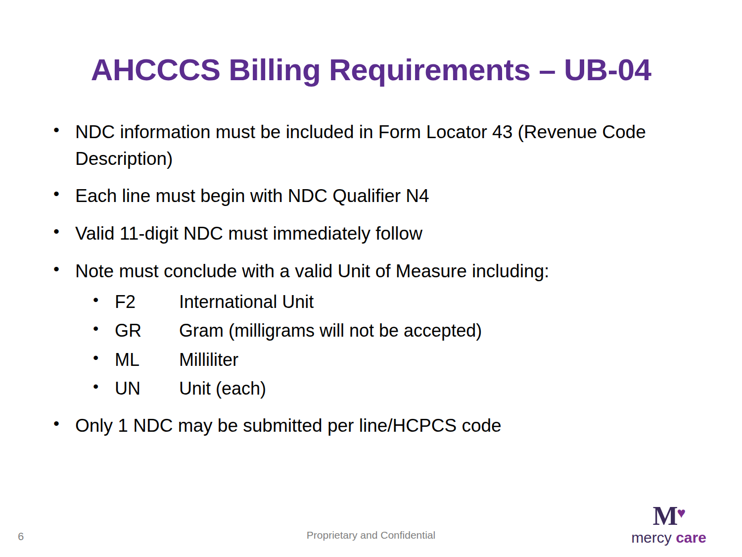AHCCCS Billing Requirements – UB-04
NDC information must be included in Form Locator 43 (Revenue Code Description)
Each line must begin with NDC Qualifier N4
Valid 11-digit NDC must immediately follow
Note must conclude with a valid Unit of Measure including:
F2 International Unit
GRGram (milligrams will not be accepted)
MLMilliliter
UNUnit (each)
Only 1 NDC may be submitted per line/HCPCS code
6
Proprietary and Confidential
M♥
mercy care